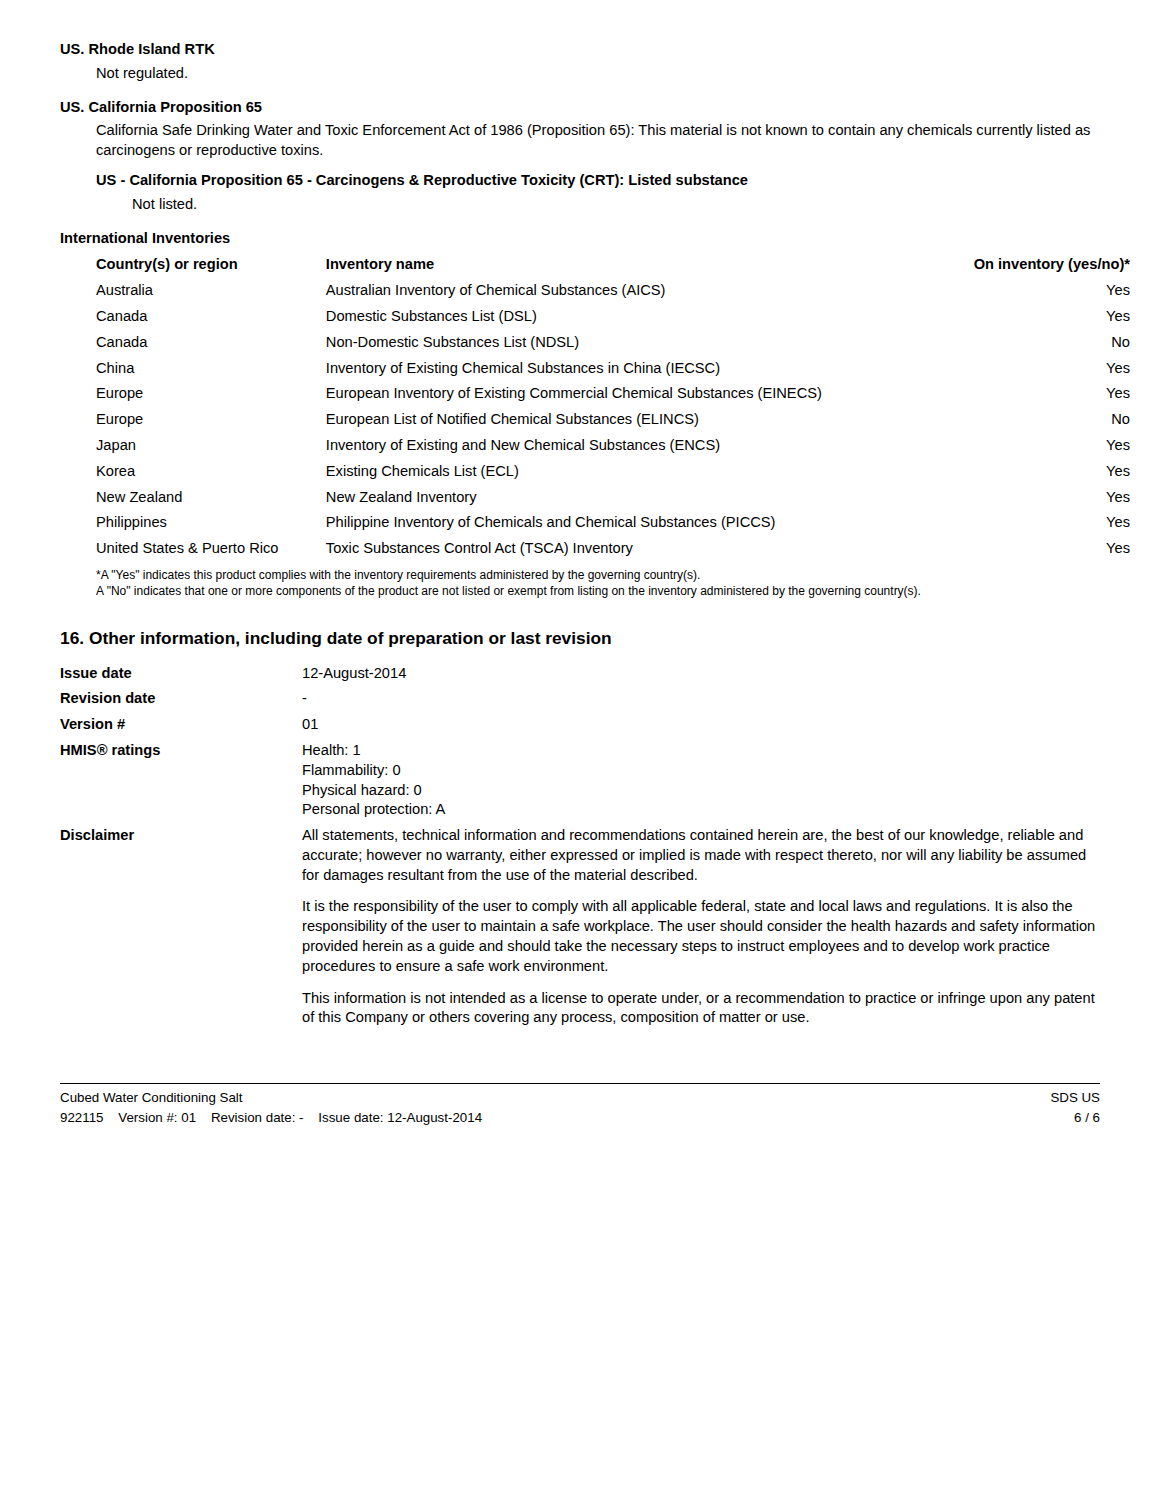US. Rhode Island RTK
Not regulated.
US. California Proposition 65
California Safe Drinking Water and Toxic Enforcement Act of 1986 (Proposition 65): This material is not known to contain any chemicals currently listed as carcinogens or reproductive toxins.
US - California Proposition 65 - Carcinogens & Reproductive Toxicity (CRT): Listed substance
Not listed.
International Inventories
| Country(s) or region | Inventory name | On inventory (yes/no)* |
| --- | --- | --- |
| Australia | Australian Inventory of Chemical Substances (AICS) | Yes |
| Canada | Domestic Substances List (DSL) | Yes |
| Canada | Non-Domestic Substances List (NDSL) | No |
| China | Inventory of Existing Chemical Substances in China (IECSC) | Yes |
| Europe | European Inventory of Existing Commercial Chemical Substances (EINECS) | Yes |
| Europe | European List of Notified Chemical Substances (ELINCS) | No |
| Japan | Inventory of Existing and New Chemical Substances (ENCS) | Yes |
| Korea | Existing Chemicals List (ECL) | Yes |
| New Zealand | New Zealand Inventory | Yes |
| Philippines | Philippine Inventory of Chemicals and Chemical Substances (PICCS) | Yes |
| United States & Puerto Rico | Toxic Substances Control Act (TSCA) Inventory | Yes |
*A "Yes" indicates this product complies with the inventory requirements administered by the governing country(s).
A "No" indicates that one or more components of the product are not listed or exempt from listing on the inventory administered by the governing country(s).
16. Other information, including date of preparation or last revision
| Issue date | 12-August-2014 |
| Revision date | - |
| Version # | 01 |
| HMIS® ratings | Health: 1 Flammability: 0 Physical hazard: 0 Personal protection: A |
| Disclaimer | All statements, technical information and recommendations contained herein are, the best of our knowledge, reliable and accurate; however no warranty, either expressed or implied is made with respect thereto, nor will any liability be assumed for damages resultant from the use of the material described. It is the responsibility of the user to comply with all applicable federal, state and local laws and regulations. It is also the responsibility of the user to maintain a safe workplace. The user should consider the health hazards and safety information provided herein as a guide and should take the necessary steps to instruct employees and to develop work practice procedures to ensure a safe work environment. This information is not intended as a license to operate under, or a recommendation to practice or infringe upon any patent of this Company or others covering any process, composition of matter or use. |
| Cubed Water Conditioning Salt | SDS US |
| 922115 Version #: 01 Revision date: - Issue date: 12-August-2014 | 6 / 6 |